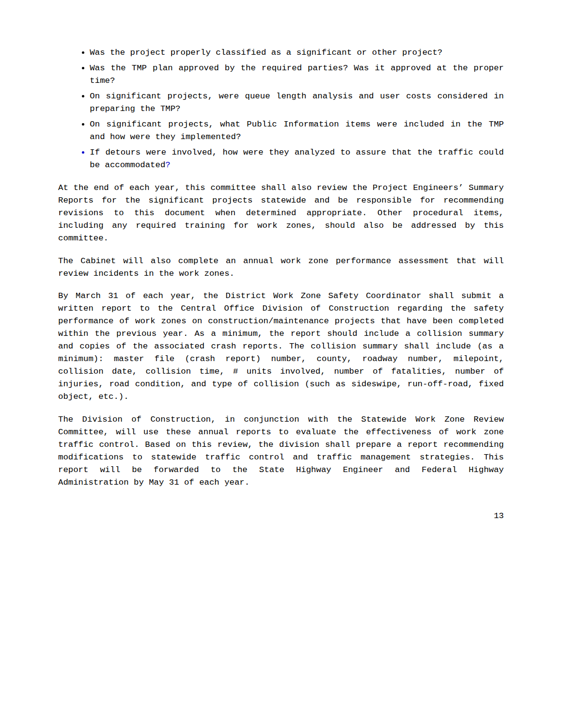Was the project properly classified as a significant or other project?
Was the TMP plan approved by the required parties? Was it approved at the proper time?
On significant projects, were queue length analysis and user costs considered in preparing the TMP?
On significant projects, what Public Information items were included in the TMP and how were they implemented?
If detours were involved, how were they analyzed to assure that the traffic could be accommodated?
At the end of each year, this committee shall also review the Project Engineers’ Summary Reports for the significant projects statewide and be responsible for recommending revisions to this document when determined appropriate. Other procedural items, including any required training for work zones, should also be addressed by this committee.
The Cabinet will also complete an annual work zone performance assessment that will review incidents in the work zones.
By March 31 of each year, the District Work Zone Safety Coordinator shall submit a written report to the Central Office Division of Construction regarding the safety performance of work zones on construction/maintenance projects that have been completed within the previous year. As a minimum, the report should include a collision summary and copies of the associated crash reports. The collision summary shall include (as a minimum): master file (crash report) number, county, roadway number, milepoint, collision date, collision time, # units involved, number of fatalities, number of injuries, road condition, and type of collision (such as sideswipe, run-off-road, fixed object, etc.).
The Division of Construction, in conjunction with the Statewide Work Zone Review Committee, will use these annual reports to evaluate the effectiveness of work zone traffic control. Based on this review, the division shall prepare a report recommending modifications to statewide traffic control and traffic management strategies. This report will be forwarded to the State Highway Engineer and Federal Highway Administration by May 31 of each year.
13